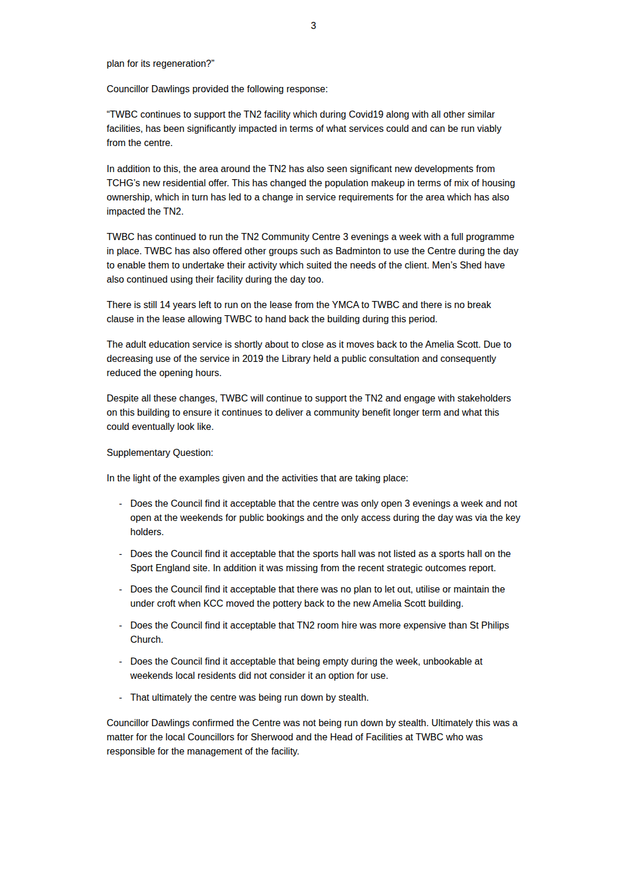3
plan for its regeneration?”
Councillor Dawlings provided the following response:
“TWBC continues to support the TN2 facility which during Covid19 along with all other similar facilities, has been significantly impacted in terms of what services could and can be run viably from the centre.
In addition to this, the area around the TN2 has also seen significant new developments from TCHG’s new residential offer. This has changed the population makeup in terms of mix of housing ownership, which in turn has led to a change in service requirements for the area which has also impacted the TN2.
TWBC has continued to run the TN2 Community Centre 3 evenings a week with a full programme in place. TWBC has also offered other groups such as Badminton to use the Centre during the day to enable them to undertake their activity which suited the needs of the client. Men’s Shed have also continued using their facility during the day too.
There is still 14 years left to run on the lease from the YMCA to TWBC and there is no break clause in the lease allowing TWBC to hand back the building during this period.
The adult education service is shortly about to close as it moves back to the Amelia Scott. Due to decreasing use of the service in 2019 the Library held a public consultation and consequently reduced the opening hours.
Despite all these changes, TWBC will continue to support the TN2 and engage with stakeholders on this building to ensure it continues to deliver a community benefit longer term and what this could eventually look like.
Supplementary Question:
In the light of the examples given and the activities that are taking place:
Does the Council find it acceptable that the centre was only open 3 evenings a week and not open at the weekends for public bookings and the only access during the day was via the key holders.
Does the Council find it acceptable that the sports hall was not listed as a sports hall on the Sport England site. In addition it was missing from the recent strategic outcomes report.
Does the Council find it acceptable that there was no plan to let out, utilise or maintain the under croft when KCC moved the pottery back to the new Amelia Scott building.
Does the Council find it acceptable that TN2 room hire was more expensive than St Philips Church.
Does the Council find it acceptable that being empty during the week, unbookable at weekends local residents did not consider it an option for use.
That ultimately the centre was being run down by stealth.
Councillor Dawlings confirmed the Centre was not being run down by stealth. Ultimately this was a matter for the local Councillors for Sherwood and the Head of Facilities at TWBC who was responsible for the management of the facility.